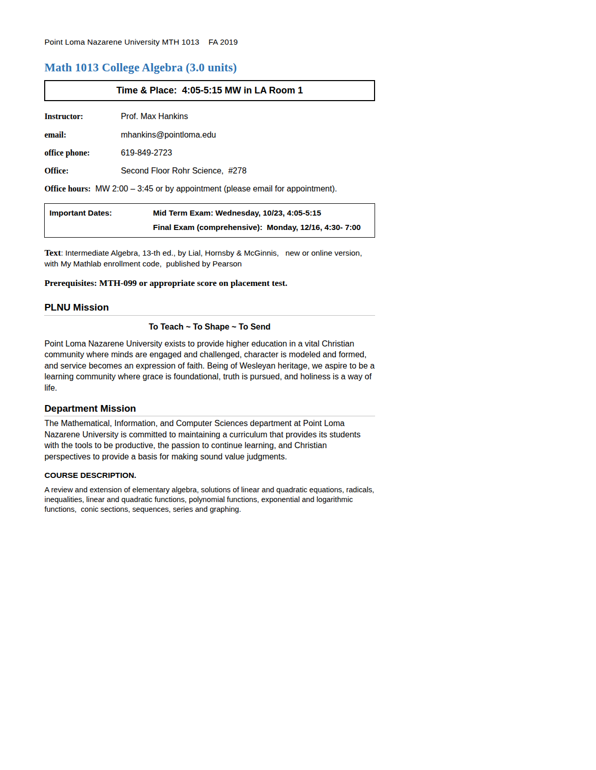Point Loma Nazarene University MTH 1013 FA 2019
Math 1013 College Algebra (3.0 units)
Time & Place: 4:05-5:15 MW in LA Room 1
Instructor: Prof. Max Hankins
email: mhankins@pointloma.edu
office phone: 619-849-2723
Office: Second Floor Rohr Science, #278
Office hours: MW 2:00 – 3:45 or by appointment (please email for appointment).
| Important Dates: | Mid Term Exam: Wednesday, 10/23, 4:05-5:15 |
| | Final Exam (comprehensive): Monday, 12/16, 4:30- 7:00 |
Text: Intermediate Algebra, 13-th ed., by Lial, Hornsby & McGinnis, new or online version, with My Mathlab enrollment code, published by Pearson
Prerequisites: MTH-099 or appropriate score on placement test.
PLNU Mission
To Teach ~ To Shape ~ To Send
Point Loma Nazarene University exists to provide higher education in a vital Christian community where minds are engaged and challenged, character is modeled and formed, and service becomes an expression of faith. Being of Wesleyan heritage, we aspire to be a learning community where grace is foundational, truth is pursued, and holiness is a way of life.
Department Mission
The Mathematical, Information, and Computer Sciences department at Point Loma Nazarene University is committed to maintaining a curriculum that provides its students with the tools to be productive, the passion to continue learning, and Christian perspectives to provide a basis for making sound value judgments.
COURSE DESCRIPTION.
A review and extension of elementary algebra, solutions of linear and quadratic equations, radicals, inequalities, linear and quadratic functions, polynomial functions, exponential and logarithmic functions, conic sections, sequences, series and graphing.